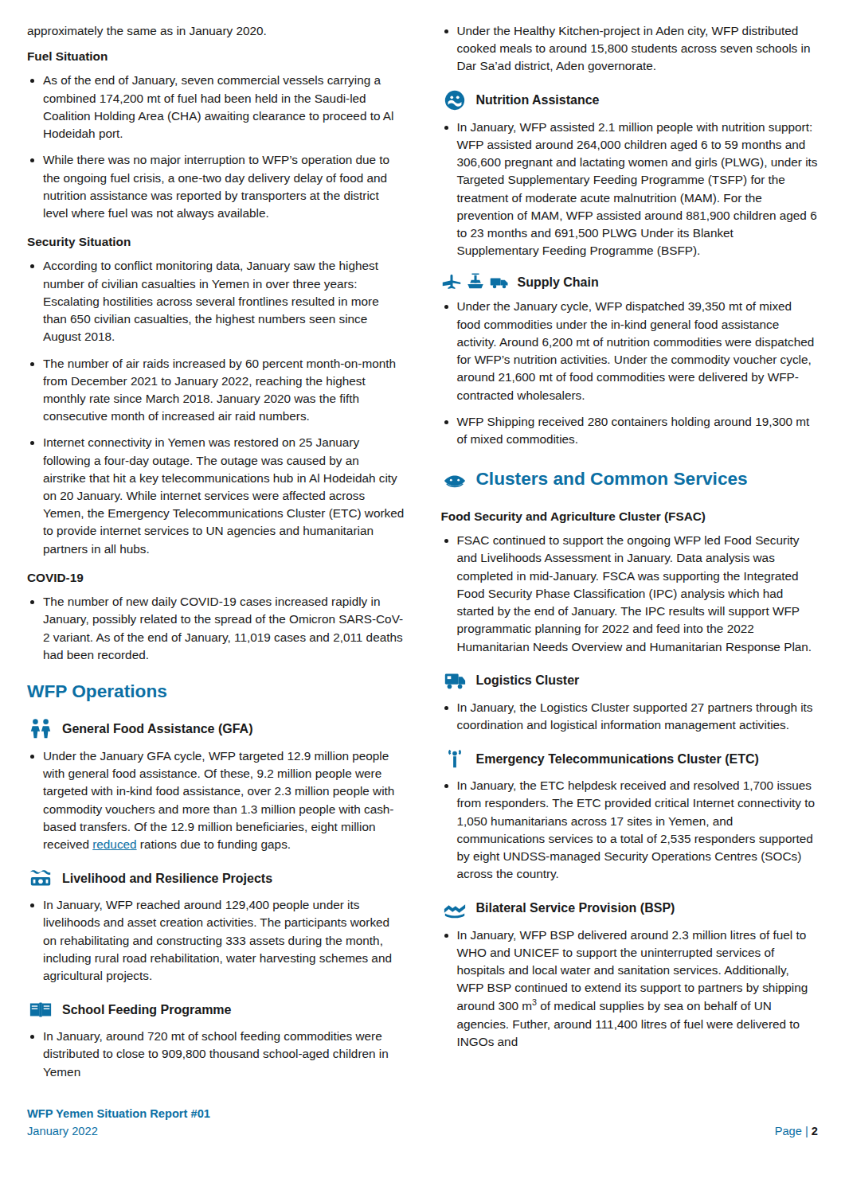approximately the same as in January 2020.
Fuel Situation
As of the end of January, seven commercial vessels carrying a combined 174,200 mt of fuel had been held in the Saudi-led Coalition Holding Area (CHA) awaiting clearance to proceed to Al Hodeidah port.
While there was no major interruption to WFP’s operation due to the ongoing fuel crisis, a one-two day delivery delay of food and nutrition assistance was reported by transporters at the district level where fuel was not always available.
Security Situation
According to conflict monitoring data, January saw the highest number of civilian casualties in Yemen in over three years: Escalating hostilities across several frontlines resulted in more than 650 civilian casualties, the highest numbers seen since August 2018.
The number of air raids increased by 60 percent month-on-month from December 2021 to January 2022, reaching the highest monthly rate since March 2018. January 2020 was the fifth consecutive month of increased air raid numbers.
Internet connectivity in Yemen was restored on 25 January following a four-day outage. The outage was caused by an airstrike that hit a key telecommunications hub in Al Hodeidah city on 20 January. While internet services were affected across Yemen, the Emergency Telecommunications Cluster (ETC) worked to provide internet services to UN agencies and humanitarian partners in all hubs.
COVID-19
The number of new daily COVID-19 cases increased rapidly in January, possibly related to the spread of the Omicron SARS-CoV-2 variant. As of the end of January, 11,019 cases and 2,011 deaths had been recorded.
WFP Operations
General Food Assistance (GFA)
Under the January GFA cycle, WFP targeted 12.9 million people with general food assistance. Of these, 9.2 million people were targeted with in-kind food assistance, over 2.3 million people with commodity vouchers and more than 1.3 million people with cash-based transfers. Of the 12.9 million beneficiaries, eight million received reduced rations due to funding gaps.
Livelihood and Resilience Projects
In January, WFP reached around 129,400 people under its livelihoods and asset creation activities. The participants worked on rehabilitating and constructing 333 assets during the month, including rural road rehabilitation, water harvesting schemes and agricultural projects.
School Feeding Programme
In January, around 720 mt of school feeding commodities were distributed to close to 909,800 thousand school-aged children in Yemen
Under the Healthy Kitchen-project in Aden city, WFP distributed cooked meals to around 15,800 students across seven schools in Dar Sa’ad district, Aden governorate.
Nutrition Assistance
In January, WFP assisted 2.1 million people with nutrition support: WFP assisted around 264,000 children aged 6 to 59 months and 306,600 pregnant and lactating women and girls (PLWG), under its Targeted Supplementary Feeding Programme (TSFP) for the treatment of moderate acute malnutrition (MAM). For the prevention of MAM, WFP assisted around 881,900 children aged 6 to 23 months and 691,500 PLWG Under its Blanket Supplementary Feeding Programme (BSFP).
Supply Chain
Under the January cycle, WFP dispatched 39,350 mt of mixed food commodities under the in-kind general food assistance activity. Around 6,200 mt of nutrition commodities were dispatched for WFP’s nutrition activities. Under the commodity voucher cycle, around 21,600 mt of food commodities were delivered by WFP-contracted wholesalers.
WFP Shipping received 280 containers holding around 19,300 mt of mixed commodities.
Clusters and Common Services
Food Security and Agriculture Cluster (FSAC)
FSAC continued to support the ongoing WFP led Food Security and Livelihoods Assessment in January. Data analysis was completed in mid-January. FSCA was supporting the Integrated Food Security Phase Classification (IPC) analysis which had started by the end of January. The IPC results will support WFP programmatic planning for 2022 and feed into the 2022 Humanitarian Needs Overview and Humanitarian Response Plan.
Logistics Cluster
In January, the Logistics Cluster supported 27 partners through its coordination and logistical information management activities.
Emergency Telecommunications Cluster (ETC)
In January, the ETC helpdesk received and resolved 1,700 issues from responders. The ETC provided critical Internet connectivity to 1,050 humanitarians across 17 sites in Yemen, and communications services to a total of 2,535 responders supported by eight UNDSS-managed Security Operations Centres (SOCs) across the country.
Bilateral Service Provision (BSP)
In January, WFP BSP delivered around 2.3 million litres of fuel to WHO and UNICEF to support the uninterrupted services of hospitals and local water and sanitation services. Additionally, WFP BSP continued to extend its support to partners by shipping around 300 m3 of medical supplies by sea on behalf of UN agencies. Futher, around 111,400 litres of fuel were delivered to INGOs and
WFP Yemen Situation Report #01
January 2022
Page | 2